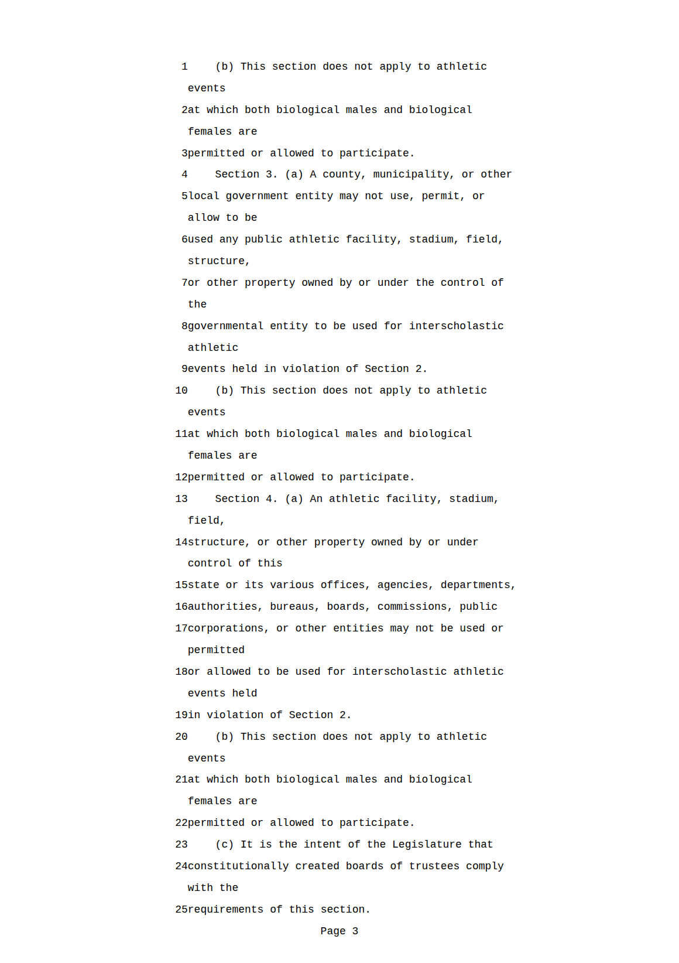| 1 | (b) This section does not apply to athletic events |
| 2 | at which both biological males and biological females are |
| 3 | permitted or allowed to participate. |
| 4 | Section 3. (a) A county, municipality, or other |
| 5 | local government entity may not use, permit, or allow to be |
| 6 | used any public athletic facility, stadium, field, structure, |
| 7 | or other property owned by or under the control of the |
| 8 | governmental entity to be used for interscholastic athletic |
| 9 | events held in violation of Section 2. |
| 10 | (b) This section does not apply to athletic events |
| 11 | at which both biological males and biological females are |
| 12 | permitted or allowed to participate. |
| 13 | Section 4. (a) An athletic facility, stadium, field, |
| 14 | structure, or other property owned by or under control of this |
| 15 | state or its various offices, agencies, departments, |
| 16 | authorities, bureaus, boards, commissions, public |
| 17 | corporations, or other entities may not be used or permitted |
| 18 | or allowed to be used for interscholastic athletic events held |
| 19 | in violation of Section 2. |
| 20 | (b) This section does not apply to athletic events |
| 21 | at which both biological males and biological females are |
| 22 | permitted or allowed to participate. |
| 23 | (c) It is the intent of the Legislature that |
| 24 | constitutionally created boards of trustees comply with the |
| 25 | requirements of this section. |
Page 3